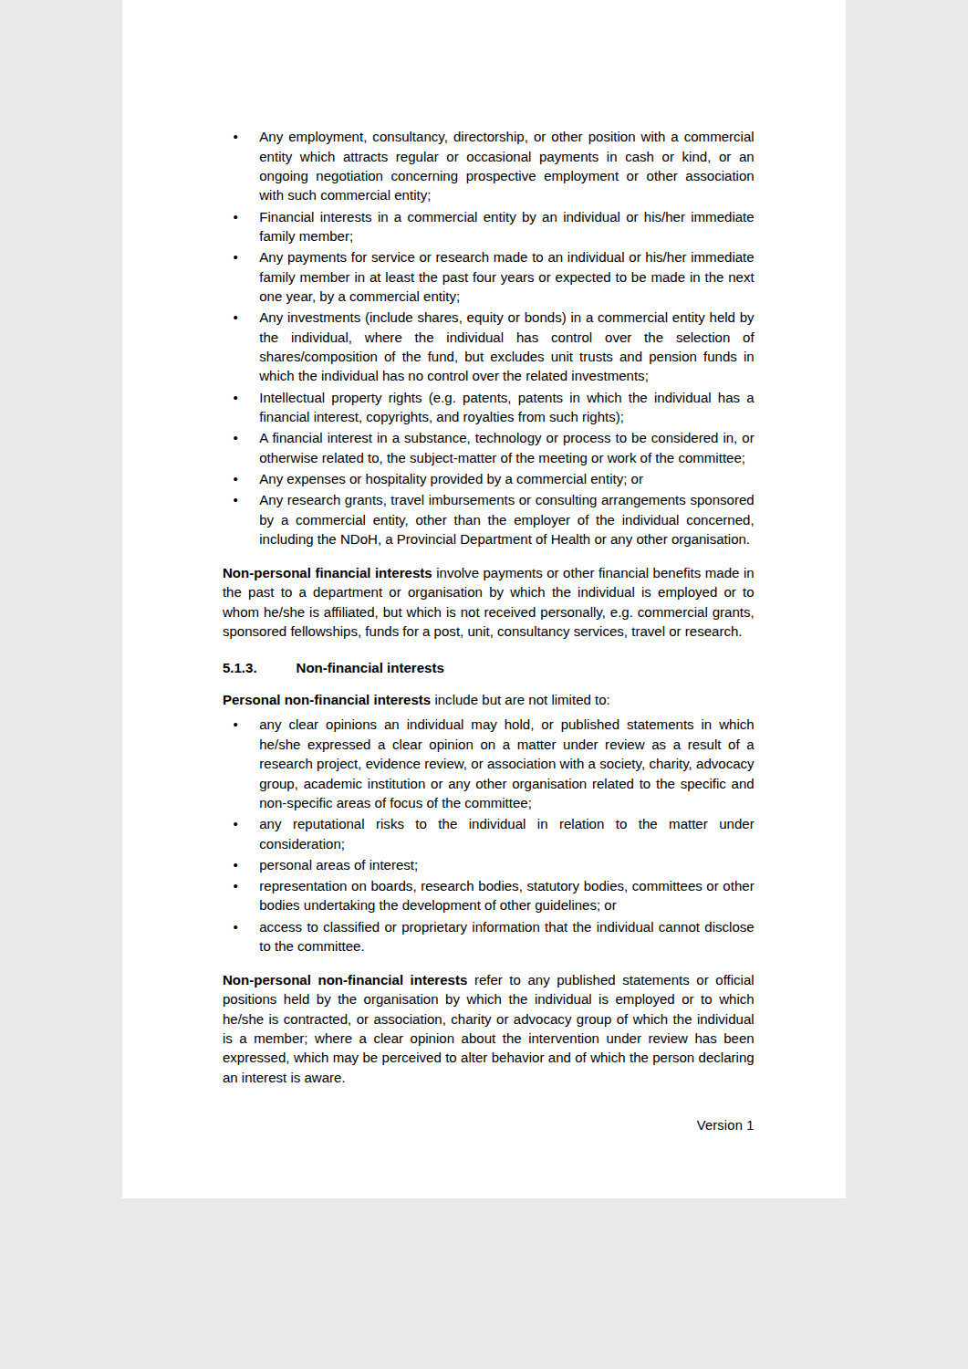Any employment, consultancy, directorship, or other position with a commercial entity which attracts regular or occasional payments in cash or kind, or an ongoing negotiation concerning prospective employment or other association with such commercial entity;
Financial interests in a commercial entity by an individual or his/her immediate family member;
Any payments for service or research made to an individual or his/her immediate family member in at least the past four years or expected to be made in the next one year, by a commercial entity;
Any investments (include shares, equity or bonds) in a commercial entity held by the individual, where the individual has control over the selection of shares/composition of the fund, but excludes unit trusts and pension funds in which the individual has no control over the related investments;
Intellectual property rights (e.g. patents, patents in which the individual has a financial interest, copyrights, and royalties from such rights);
A financial interest in a substance, technology or process to be considered in, or otherwise related to, the subject-matter of the meeting or work of the committee;
Any expenses or hospitality provided by a commercial entity; or
Any research grants, travel imbursements or consulting arrangements sponsored by a commercial entity, other than the employer of the individual concerned, including the NDoH, a Provincial Department of Health or any other organisation.
Non-personal financial interests involve payments or other financial benefits made in the past to a department or organisation by which the individual is employed or to whom he/she is affiliated, but which is not received personally, e.g. commercial grants, sponsored fellowships, funds for a post, unit, consultancy services, travel or research.
5.1.3. Non-financial interests
Personal non-financial interests include but are not limited to:
any clear opinions an individual may hold, or published statements in which he/she expressed a clear opinion on a matter under review as a result of a research project, evidence review, or association with a society, charity, advocacy group, academic institution or any other organisation related to the specific and non-specific areas of focus of the committee;
any reputational risks to the individual in relation to the matter under consideration;
personal areas of interest;
representation on boards, research bodies, statutory bodies, committees or other bodies undertaking the development of other guidelines; or
access to classified or proprietary information that the individual cannot disclose to the committee.
Non-personal non-financial interests refer to any published statements or official positions held by the organisation by which the individual is employed or to which he/she is contracted, or association, charity or advocacy group of which the individual is a member; where a clear opinion about the intervention under review has been expressed, which may be perceived to alter behavior and of which the person declaring an interest is aware.
Version 1